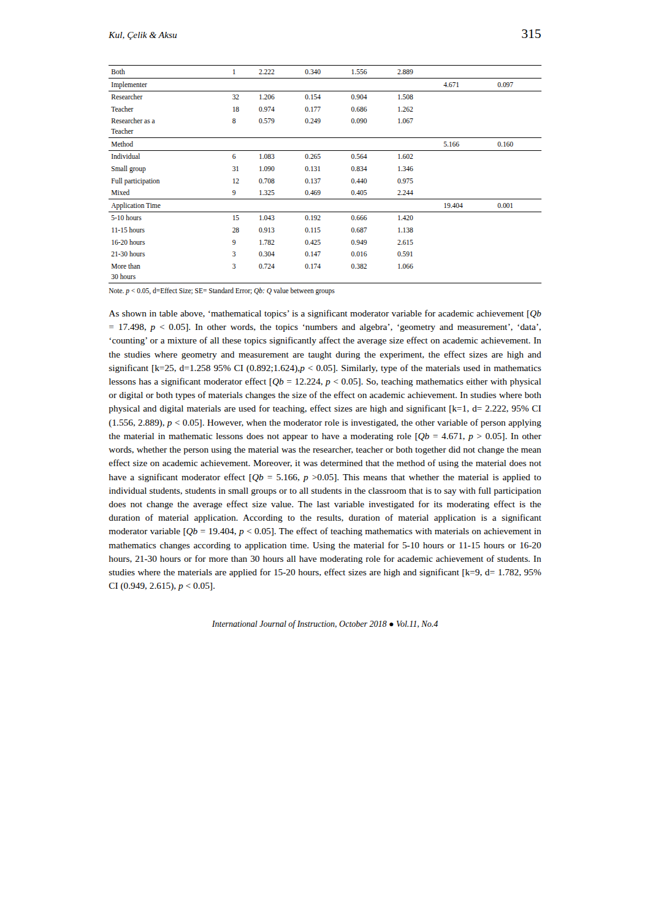Kul, Çelik & Aksu 315
| Both | 1 | 2.222 | 0.340 | 1.556 | 2.889 | | |
| Implementer | | | | | | 4.671 | 0.097 |
| Researcher | 32 | 1.206 | 0.154 | 0.904 | 1.508 | | |
| Teacher | 18 | 0.974 | 0.177 | 0.686 | 1.262 | | |
| Researcher as a Teacher | 8 | 0.579 | 0.249 | 0.090 | 1.067 | | |
| Method | | | | | | 5.166 | 0.160 |
| Individual | 6 | 1.083 | 0.265 | 0.564 | 1.602 | | |
| Small group | 31 | 1.090 | 0.131 | 0.834 | 1.346 | | |
| Full participation | 12 | 0.708 | 0.137 | 0.440 | 0.975 | | |
| Mixed | 9 | 1.325 | 0.469 | 0.405 | 2.244 | | |
| Application Time | | | | | | 19.404 | 0.001 |
| 5-10 hours | 15 | 1.043 | 0.192 | 0.666 | 1.420 | | |
| 11-15 hours | 28 | 0.913 | 0.115 | 0.687 | 1.138 | | |
| 16-20 hours | 9 | 1.782 | 0.425 | 0.949 | 2.615 | | |
| 21-30 hours | 3 | 0.304 | 0.147 | 0.016 | 0.591 | | |
| More than 30 hours | 3 | 0.724 | 0.174 | 0.382 | 1.066 | | |
Note. p < 0.05, d=Effect Size; SE= Standard Error; Qb: Q value between groups
As shown in table above, ‘mathematical topics’ is a significant moderator variable for academic achievement [Qb = 17.498, p < 0.05]. In other words, the topics ‘numbers and algebra’, ‘geometry and measurement’, ‘data’, ‘counting’ or a mixture of all these topics significantly affect the average size effect on academic achievement. In the studies where geometry and measurement are taught during the experiment, the effect sizes are high and significant [k=25, d=1.258 95% CI (0.892;1.624),p < 0.05]. Similarly, type of the materials used in mathematics lessons has a significant moderator effect [Qb = 12.224, p < 0.05]. So, teaching mathematics either with physical or digital or both types of materials changes the size of the effect on academic achievement. In studies where both physical and digital materials are used for teaching, effect sizes are high and significant [k=1, d= 2.222, 95% CI (1.556, 2.889), p < 0.05]. However, when the moderator role is investigated, the other variable of person applying the material in mathematic lessons does not appear to have a moderating role [Qb = 4.671, p > 0.05]. In other words, whether the person using the material was the researcher, teacher or both together did not change the mean effect size on academic achievement. Moreover, it was determined that the method of using the material does not have a significant moderator effect [Qb = 5.166, p >0.05]. This means that whether the material is applied to individual students, students in small groups or to all students in the classroom that is to say with full participation does not change the average effect size value. The last variable investigated for its moderating effect is the duration of material application. According to the results, duration of material application is a significant moderator variable [Qb = 19.404, p < 0.05]. The effect of teaching mathematics with materials on achievement in mathematics changes according to application time. Using the material for 5-10 hours or 11-15 hours or 16-20 hours, 21-30 hours or for more than 30 hours all have moderating role for academic achievement of students. In studies where the materials are applied for 15-20 hours, effect sizes are high and significant [k=9, d= 1.782, 95% CI (0.949, 2.615), p < 0.05].
International Journal of Instruction, October 2018 ● Vol.11, No.4